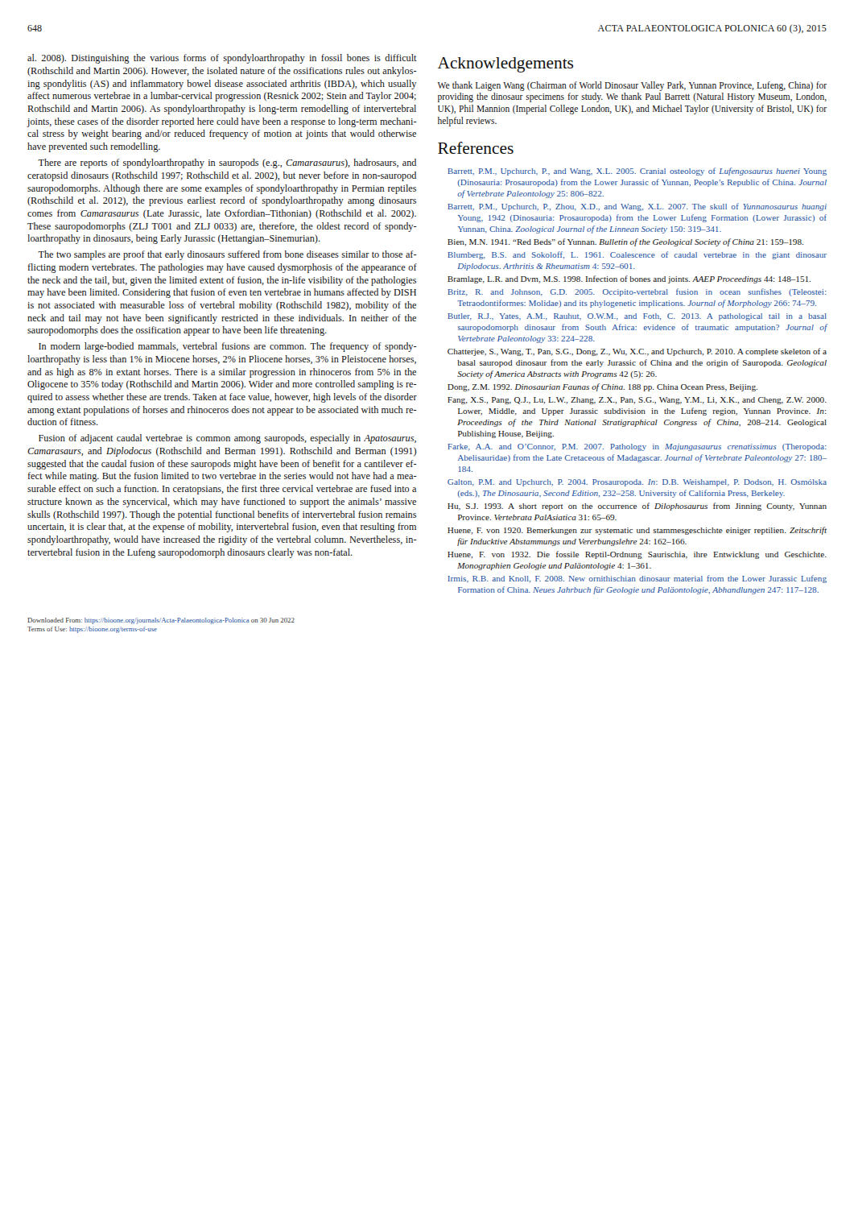648
ACTA PALAEONTOLOGICA POLONICA 60 (3), 2015
al. 2008). Distinguishing the various forms of spondyloarthropathy in fossil bones is difficult (Rothschild and Martin 2006). However, the isolated nature of the ossifications rules out ankylosing spondylitis (AS) and inflammatory bowel disease associated arthritis (IBDA), which usually affect numerous vertebrae in a lumbar-cervical progression (Resnick 2002; Stein and Taylor 2004; Rothschild and Martin 2006). As spondyloarthropathy is long-term remodelling of intervertebral joints, these cases of the disorder reported here could have been a response to long-term mechanical stress by weight bearing and/or reduced frequency of motion at joints that would otherwise have prevented such remodelling.
There are reports of spondyloarthropathy in sauropods (e.g., Camarasaurus), hadrosaurs, and ceratopsid dinosaurs (Rothschild 1997; Rothschild et al. 2002), but never before in non-sauropod sauropodomorphs. Although there are some examples of spondyloarthropathy in Permian reptiles (Rothschild et al. 2012), the previous earliest record of spondyloarthropathy among dinosaurs comes from Camarasaurus (Late Jurassic, late Oxfordian–Tithonian) (Rothschild et al. 2002). These sauropodomorphs (ZLJ T001 and ZLJ 0033) are, therefore, the oldest record of spondyloarthropathy in dinosaurs, being Early Jurassic (Hettangian–Sinemurian).
The two samples are proof that early dinosaurs suffered from bone diseases similar to those afflicting modern vertebrates. The pathologies may have caused dysmorphosis of the appearance of the neck and the tail, but, given the limited extent of fusion, the in-life visibility of the pathologies may have been limited. Considering that fusion of even ten vertebrae in humans affected by DISH is not associated with measurable loss of vertebral mobility (Rothschild 1982), mobility of the neck and tail may not have been significantly restricted in these individuals. In neither of the sauropodomorphs does the ossification appear to have been life threatening.
In modern large-bodied mammals, vertebral fusions are common. The frequency of spondyloarthropathy is less than 1% in Miocene horses, 2% in Pliocene horses, 3% in Pleistocene horses, and as high as 8% in extant horses. There is a similar progression in rhinoceros from 5% in the Oligocene to 35% today (Rothschild and Martin 2006). Wider and more controlled sampling is required to assess whether these are trends. Taken at face value, however, high levels of the disorder among extant populations of horses and rhinoceros does not appear to be associated with much reduction of fitness.
Fusion of adjacent caudal vertebrae is common among sauropods, especially in Apatosaurus, Camarasaurs, and Diplodocus (Rothschild and Berman 1991). Rothschild and Berman (1991) suggested that the caudal fusion of these sauropods might have been of benefit for a cantilever effect while mating. But the fusion limited to two vertebrae in the series would not have had a measurable effect on such a function. In ceratopsians, the first three cervical vertebrae are fused into a structure known as the syncervical, which may have functioned to support the animals’ massive skulls (Rothschild 1997). Though the potential functional benefits of intervertebral fusion remains uncertain, it is clear that, at the expense of mobility, intervertebral fusion, even that resulting from spondyloarthropathy, would have increased the rigidity of the vertebral column. Nevertheless, intervertebral fusion in the Lufeng sauropodomorph dinosaurs clearly was non-fatal.
Acknowledgements
We thank Laigen Wang (Chairman of World Dinosaur Valley Park, Yunnan Province, Lufeng, China) for providing the dinosaur specimens for study. We thank Paul Barrett (Natural History Museum, London, UK), Phil Mannion (Imperial College London, UK), and Michael Taylor (University of Bristol, UK) for helpful reviews.
References
Barrett, P.M., Upchurch, P., and Wang, X.L. 2005. Cranial osteology of Lufengosaurus huenei Young (Dinosauria: Prosauropoda) from the Lower Jurassic of Yunnan, People’s Republic of China. Journal of Vertebrate Paleontology 25: 806–822.
Barrett, P.M., Upchurch, P., Zhou, X.D., and Wang, X.L. 2007. The skull of Yunnanosaurus huangi Young, 1942 (Dinosauria: Prosauropoda) from the Lower Lufeng Formation (Lower Jurassic) of Yunnan, China. Zoological Journal of the Linnean Society 150: 319–341.
Bien, M.N. 1941. “Red Beds” of Yunnan. Bulletin of the Geological Society of China 21: 159–198.
Blumberg, B.S. and Sokoloff, L. 1961. Coalescence of caudal vertebrae in the giant dinosaur Diplodocus. Arthritis & Rheumatism 4: 592–601.
Bramlage, L.R. and Dvm, M.S. 1998. Infection of bones and joints. AAEP Proceedings 44: 148–151.
Britz, R. and Johnson, G.D. 2005. Occipito-vertebral fusion in ocean sunfishes (Teleostei: Tetraodontiformes: Molidae) and its phylogenetic implications. Journal of Morphology 266: 74–79.
Butler, R.J., Yates, A.M., Rauhut, O.W.M., and Foth, C. 2013. A pathological tail in a basal sauropodomorph dinosaur from South Africa: evidence of traumatic amputation? Journal of Vertebrate Paleontology 33: 224–228.
Chatterjee, S., Wang, T., Pan, S.G., Dong, Z., Wu, X.C., and Upchurch, P. 2010. A complete skeleton of a basal sauropod dinosaur from the early Jurassic of China and the origin of Sauropoda. Geological Society of America Abstracts with Programs 42 (5): 26.
Dong, Z.M. 1992. Dinosaurian Faunas of China. 188 pp. China Ocean Press, Beijing.
Fang, X.S., Pang, Q.J., Lu, L.W., Zhang, Z.X., Pan, S.G., Wang, Y.M., Li, X.K., and Cheng, Z.W. 2000. Lower, Middle, and Upper Jurassic subdivision in the Lufeng region, Yunnan Province. In: Proceedings of the Third National Stratigraphical Congress of China, 208–214. Geological Publishing House, Beijing.
Farke, A.A. and O’Connor, P.M. 2007. Pathology in Majungasaurus crenatissimus (Theropoda: Abelisauridae) from the Late Cretaceous of Madagascar. Journal of Vertebrate Paleontology 27: 180–184.
Galton, P.M. and Upchurch, P. 2004. Prosauropoda. In: D.B. Weishampel, P. Dodson, H. Osmólska (eds.), The Dinosauria, Second Edition, 232–258. University of California Press, Berkeley.
Hu, S.J. 1993. A short report on the occurrence of Dilophosaurus from Jinning County, Yunnan Province. Vertebrata PalAsiatica 31: 65–69.
Huene, F. von 1920. Bemerkungen zur systematic und stammesgeschichte einiger reptilien. Zeitschrift für Inducktive Abstammungs und Vererbungslehre 24: 162–166.
Huene, F. von 1932. Die fossile Reptil-Ordnung Saurischia, ihre Entwicklung und Geschichte. Monographien Geologie und Paläontologie 4: 1–361.
Irmis, R.B. and Knoll, F. 2008. New ornithischian dinosaur material from the Lower Jurassic Lufeng Formation of China. Neues Jahrbuch für Geologie und Paläontologie, Abhandlungen 247: 117–128.
Downloaded From: https://bioone.org/journals/Acta-Palaeontologica-Polonica on 30 Jun 2022
Terms of Use: https://bioone.org/terms-of-use